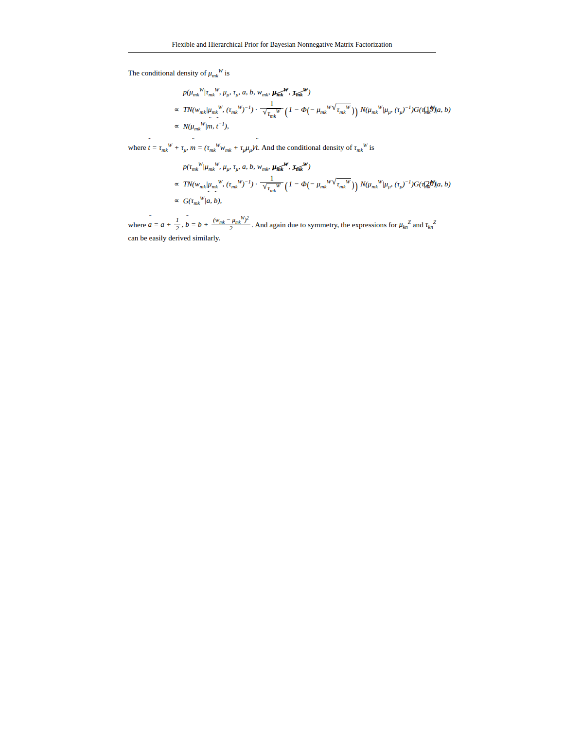Flexible and Hierarchical Prior for Bayesian Nonnegative Matrix Factorization
The conditional density of μmkW is
p(μmkW|τmkW, μμ, τμ, a, b, wmk, μmkW, τmkW) ∝ TN(wmk|μmkW, (τmkW)−1)·1 τmkW(1 − Φ(− μmkWτmkW)) N(μmkW|μμ, (τμ)−1) G(τmkW|a, b) ∝ N(μmkW|m, t−1),
(19)
where t = τmkW + τμ, m = (τmkWwmk + τμμμ)∕t. And the conditional density of τmkW is
p(τmkW|μmkW, μμ, τμ, a, b, wmk, μmkW, τmkW) ∝ TN(wmk|μmkW, (τmkW)−1)·1 τmkW(1 − Φ(− μmkWτmkW)) N(μmkW|μμ, (τμ)−1) G(τmkW|a, b) ∝ G(τmkW|a, b),
(20)
where a = a + 12, b = b + (wmk − μmkW)22. And again due to symmetry, the expressions for μknZ and τknZ can be easily derived similarly.